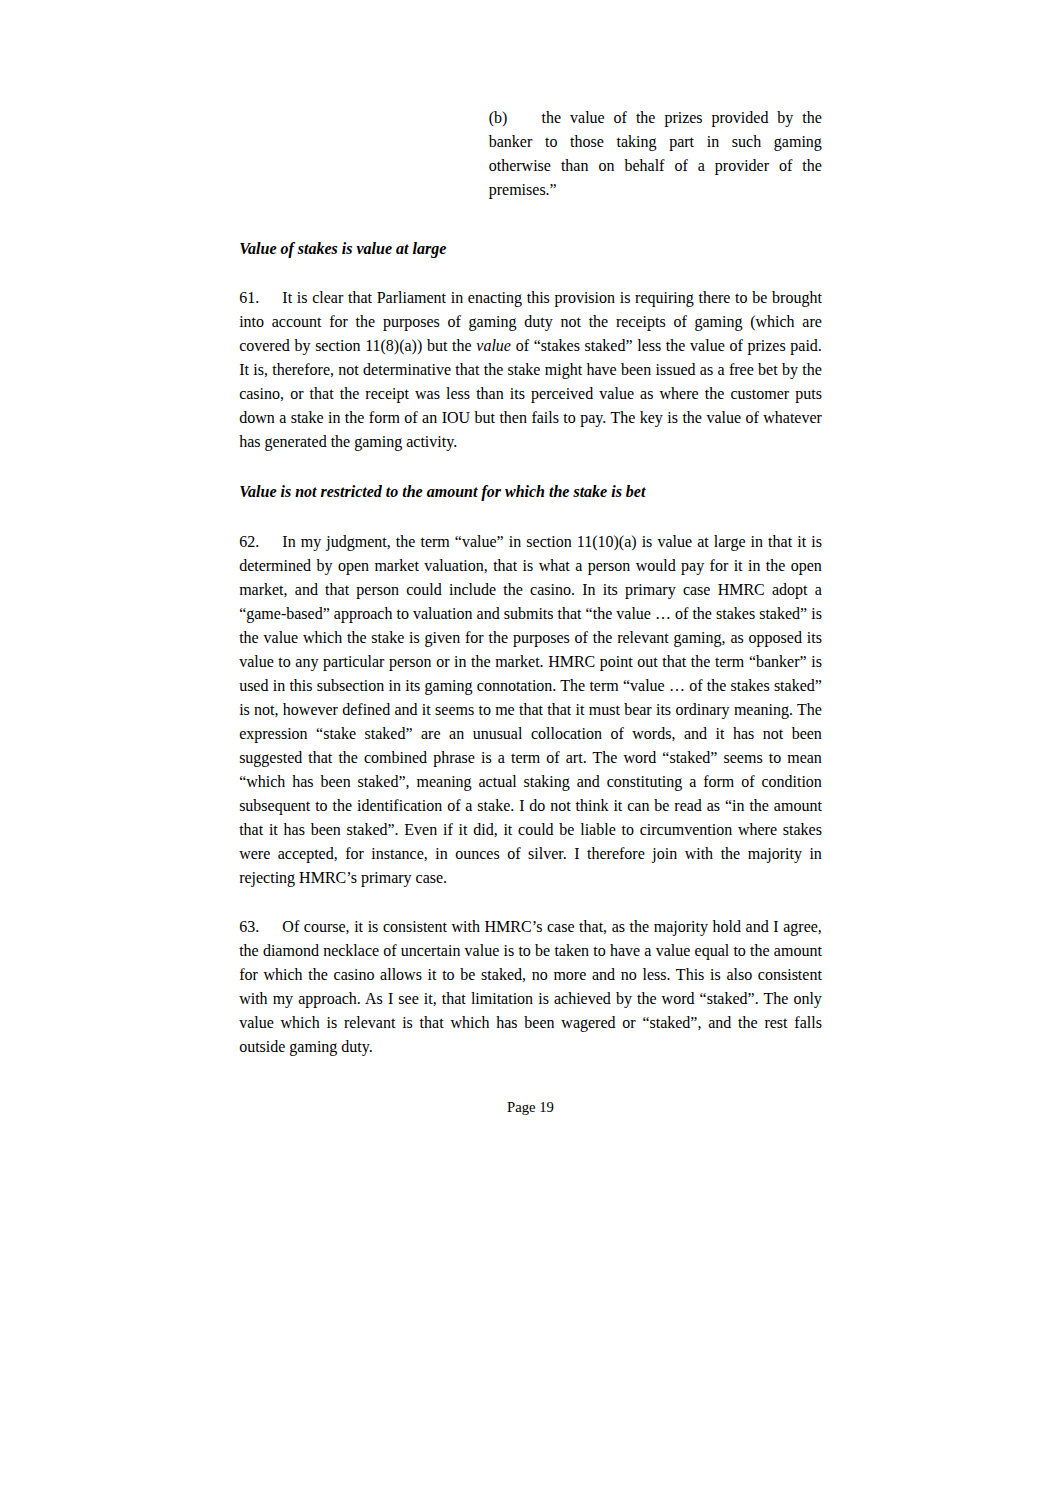(b) the value of the prizes provided by the banker to those taking part in such gaming otherwise than on behalf of a provider of the premises.”
Value of stakes is value at large
61. It is clear that Parliament in enacting this provision is requiring there to be brought into account for the purposes of gaming duty not the receipts of gaming (which are covered by section 11(8)(a)) but the value of “stakes staked” less the value of prizes paid. It is, therefore, not determinative that the stake might have been issued as a free bet by the casino, or that the receipt was less than its perceived value as where the customer puts down a stake in the form of an IOU but then fails to pay. The key is the value of whatever has generated the gaming activity.
Value is not restricted to the amount for which the stake is bet
62. In my judgment, the term “value” in section 11(10)(a) is value at large in that it is determined by open market valuation, that is what a person would pay for it in the open market, and that person could include the casino. In its primary case HMRC adopt a “game-based” approach to valuation and submits that “the value … of the stakes staked” is the value which the stake is given for the purposes of the relevant gaming, as opposed its value to any particular person or in the market. HMRC point out that the term “banker” is used in this subsection in its gaming connotation. The term “value … of the stakes staked” is not, however defined and it seems to me that that it must bear its ordinary meaning. The expression “stake staked” are an unusual collocation of words, and it has not been suggested that the combined phrase is a term of art. The word “staked” seems to mean “which has been staked”, meaning actual staking and constituting a form of condition subsequent to the identification of a stake. I do not think it can be read as “in the amount that it has been staked”. Even if it did, it could be liable to circumvention where stakes were accepted, for instance, in ounces of silver. I therefore join with the majority in rejecting HMRC’s primary case.
63. Of course, it is consistent with HMRC’s case that, as the majority hold and I agree, the diamond necklace of uncertain value is to be taken to have a value equal to the amount for which the casino allows it to be staked, no more and no less. This is also consistent with my approach. As I see it, that limitation is achieved by the word “staked”. The only value which is relevant is that which has been wagered or “staked”, and the rest falls outside gaming duty.
Page 19